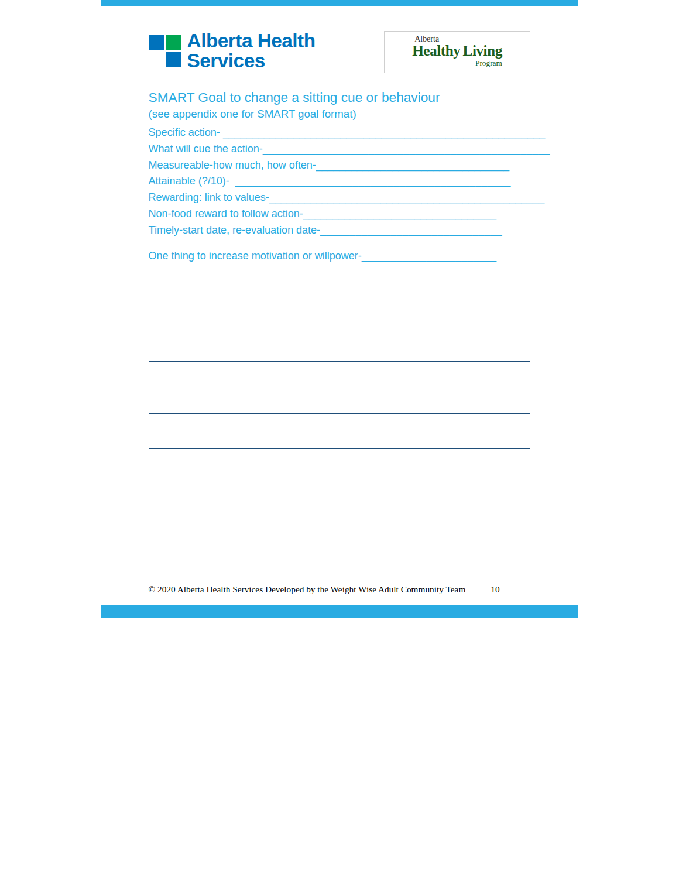Alberta Health
Services
Alberta
Healthy Living
Program
SMART Goal to change a sitting cue or behaviour
(see appendix one for SMART goal format)
Specific action- _______________________________________________________
What will cue the action-_________________________________________________
Measureable-how much, how often-_________________________________
Attainable (?/10)- _______________________________________________
Rewarding: link to values-_______________________________________________
Non-food reward to follow action-_________________________________
Timely-start date, re-evaluation date-_______________________________
One thing to increase motivation or willpower-_______________________
© 2020 Alberta Health Services Developed by the Weight Wise Adult Community Team
10